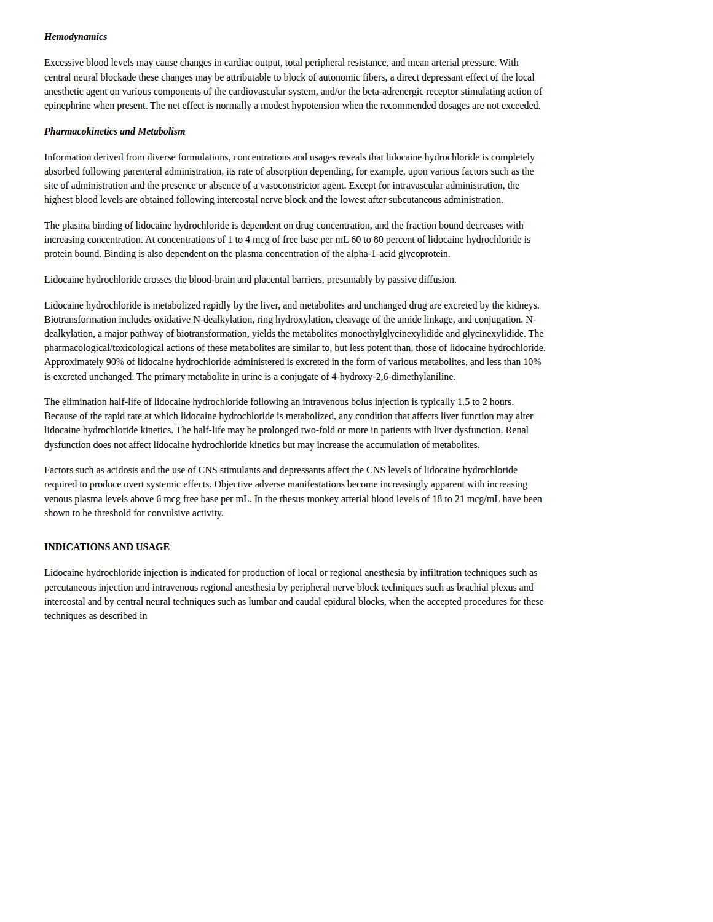Hemodynamics
Excessive blood levels may cause changes in cardiac output, total peripheral resistance, and mean arterial pressure. With central neural blockade these changes may be attributable to block of autonomic fibers, a direct depressant effect of the local anesthetic agent on various components of the cardiovascular system, and/or the beta-adrenergic receptor stimulating action of epinephrine when present. The net effect is normally a modest hypotension when the recommended dosages are not exceeded.
Pharmacokinetics and Metabolism
Information derived from diverse formulations, concentrations and usages reveals that lidocaine hydrochloride is completely absorbed following parenteral administration, its rate of absorption depending, for example, upon various factors such as the site of administration and the presence or absence of a vasoconstrictor agent. Except for intravascular administration, the highest blood levels are obtained following intercostal nerve block and the lowest after subcutaneous administration.
The plasma binding of lidocaine hydrochloride is dependent on drug concentration, and the fraction bound decreases with increasing concentration. At concentrations of 1 to 4 mcg of free base per mL 60 to 80 percent of lidocaine hydrochloride is protein bound. Binding is also dependent on the plasma concentration of the alpha-1-acid glycoprotein.
Lidocaine hydrochloride crosses the blood-brain and placental barriers, presumably by passive diffusion.
Lidocaine hydrochloride is metabolized rapidly by the liver, and metabolites and unchanged drug are excreted by the kidneys. Biotransformation includes oxidative N-dealkylation, ring hydroxylation, cleavage of the amide linkage, and conjugation. N-dealkylation, a major pathway of biotransformation, yields the metabolites monoethylglycinexylidide and glycinexylidide. The pharmacological/toxicological actions of these metabolites are similar to, but less potent than, those of lidocaine hydrochloride. Approximately 90% of lidocaine hydrochloride administered is excreted in the form of various metabolites, and less than 10% is excreted unchanged. The primary metabolite in urine is a conjugate of 4-hydroxy-2,6-dimethylaniline.
The elimination half-life of lidocaine hydrochloride following an intravenous bolus injection is typically 1.5 to 2 hours. Because of the rapid rate at which lidocaine hydrochloride is metabolized, any condition that affects liver function may alter lidocaine hydrochloride kinetics. The half-life may be prolonged two-fold or more in patients with liver dysfunction. Renal dysfunction does not affect lidocaine hydrochloride kinetics but may increase the accumulation of metabolites.
Factors such as acidosis and the use of CNS stimulants and depressants affect the CNS levels of lidocaine hydrochloride required to produce overt systemic effects. Objective adverse manifestations become increasingly apparent with increasing venous plasma levels above 6 mcg free base per mL. In the rhesus monkey arterial blood levels of 18 to 21 mcg/mL have been shown to be threshold for convulsive activity.
INDICATIONS AND USAGE
Lidocaine hydrochloride injection is indicated for production of local or regional anesthesia by infiltration techniques such as percutaneous injection and intravenous regional anesthesia by peripheral nerve block techniques such as brachial plexus and intercostal and by central neural techniques such as lumbar and caudal epidural blocks, when the accepted procedures for these techniques as described in